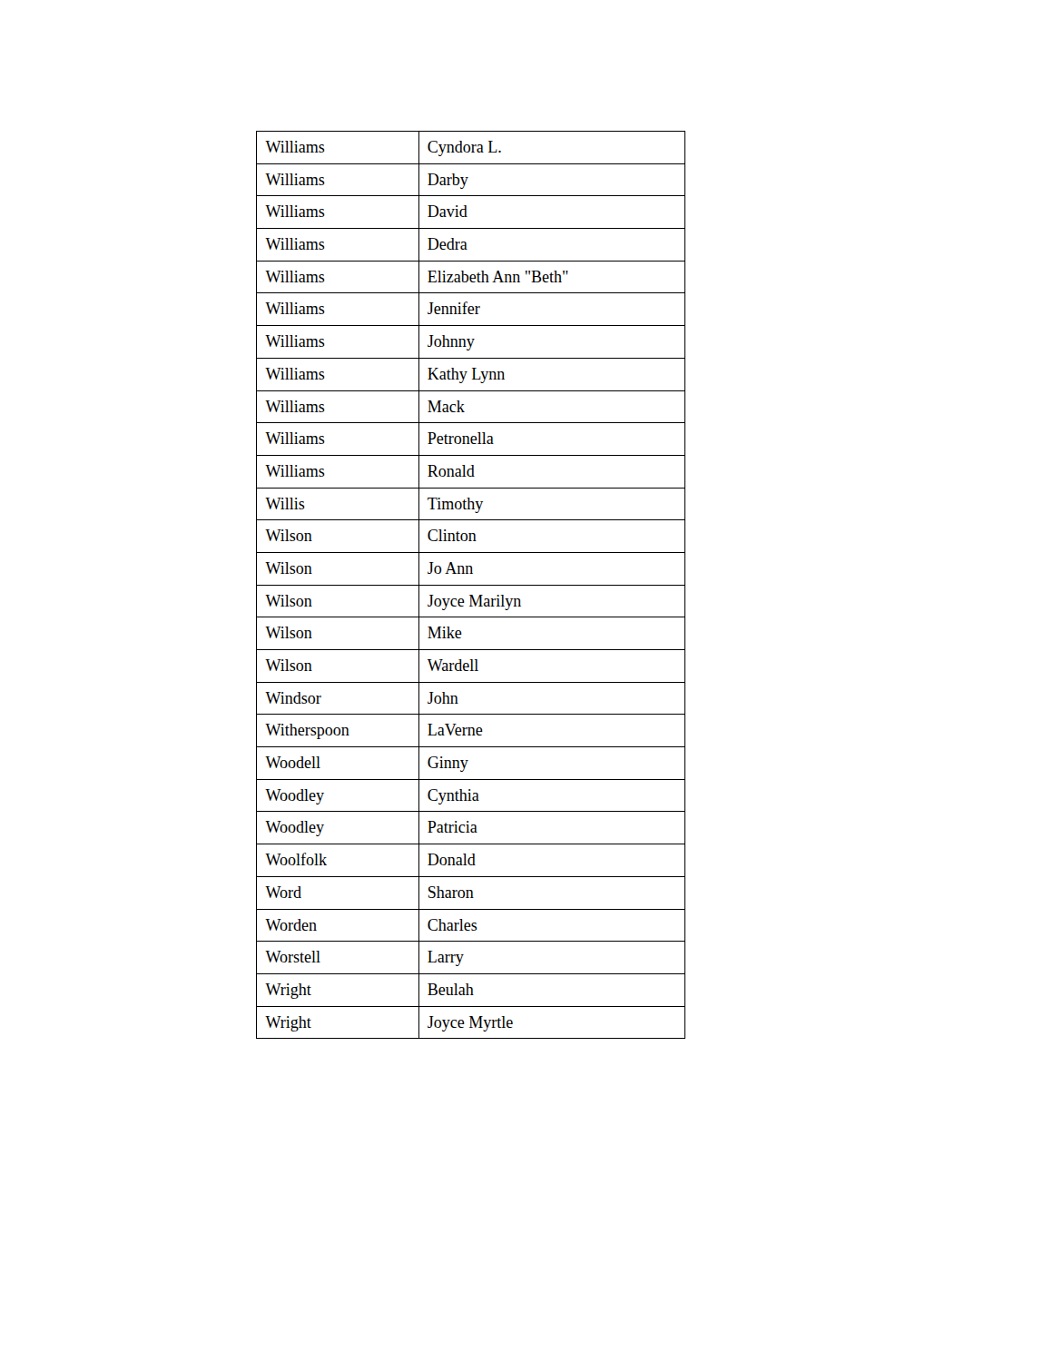| Williams | Cyndora L. |
| Williams | Darby |
| Williams | David |
| Williams | Dedra |
| Williams | Elizabeth Ann "Beth" |
| Williams | Jennifer |
| Williams | Johnny |
| Williams | Kathy Lynn |
| Williams | Mack |
| Williams | Petronella |
| Williams | Ronald |
| Willis | Timothy |
| Wilson | Clinton |
| Wilson | Jo Ann |
| Wilson | Joyce Marilyn |
| Wilson | Mike |
| Wilson | Wardell |
| Windsor | John |
| Witherspoon | LaVerne |
| Woodell | Ginny |
| Woodley | Cynthia |
| Woodley | Patricia |
| Woolfolk | Donald |
| Word | Sharon |
| Worden | Charles |
| Worstell | Larry |
| Wright | Beulah |
| Wright | Joyce Myrtle |